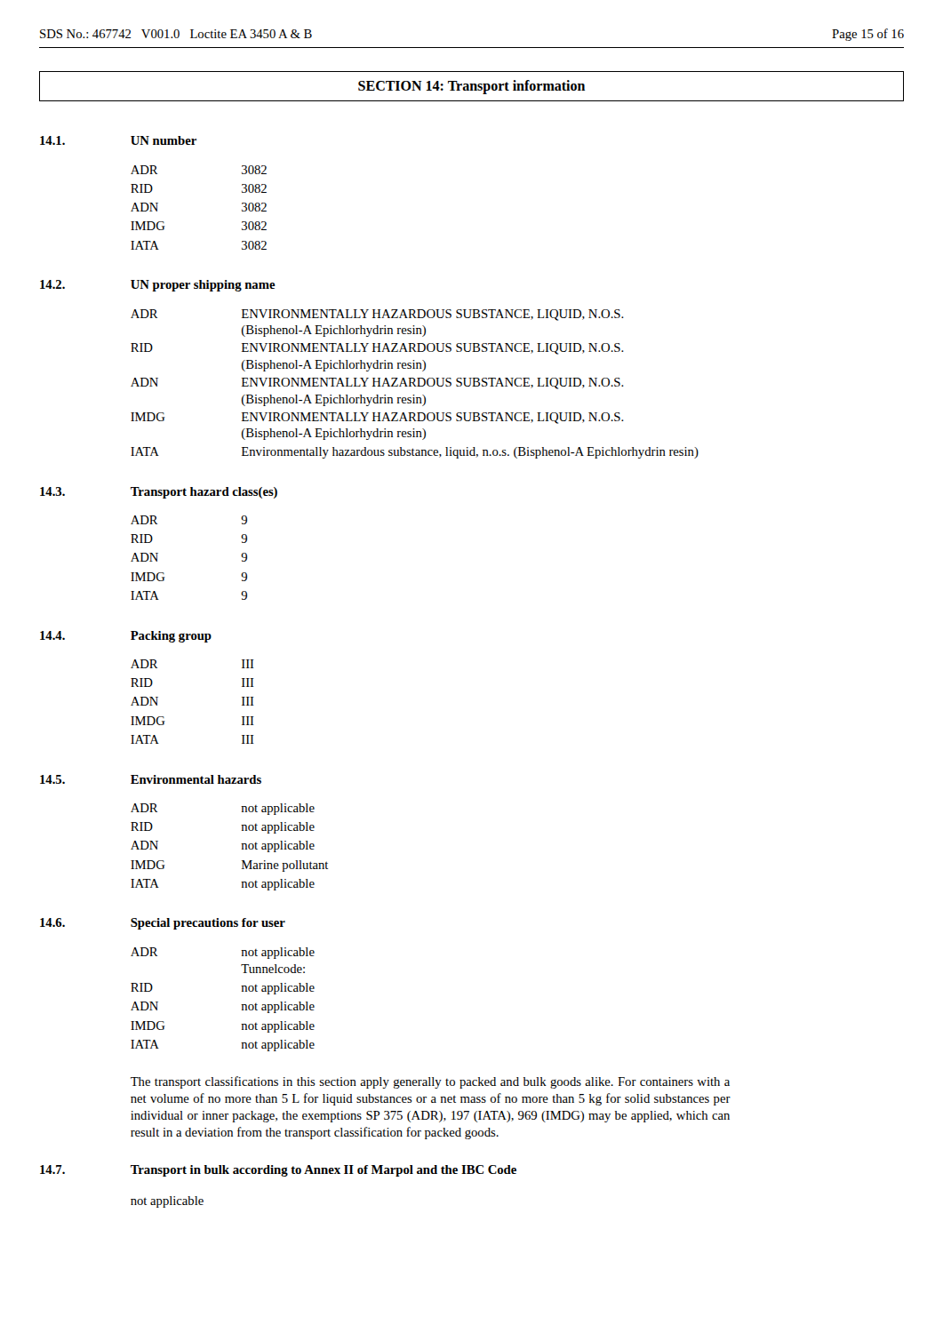SDS No.: 467742 V001.0 Loctite EA 3450 A & B Page 15 of 16
SECTION 14: Transport information
14.1. UN number
| ADR | 3082 |
| RID | 3082 |
| ADN | 3082 |
| IMDG | 3082 |
| IATA | 3082 |
14.2. UN proper shipping name
| ADR | ENVIRONMENTALLY HAZARDOUS SUBSTANCE, LIQUID, N.O.S. (Bisphenol-A Epichlorhydrin resin) |
| RID | ENVIRONMENTALLY HAZARDOUS SUBSTANCE, LIQUID, N.O.S. (Bisphenol-A Epichlorhydrin resin) |
| ADN | ENVIRONMENTALLY HAZARDOUS SUBSTANCE, LIQUID, N.O.S. (Bisphenol-A Epichlorhydrin resin) |
| IMDG | ENVIRONMENTALLY HAZARDOUS SUBSTANCE, LIQUID, N.O.S. (Bisphenol-A Epichlorhydrin resin) |
| IATA | Environmentally hazardous substance, liquid, n.o.s. (Bisphenol-A Epichlorhydrin resin) |
14.3. Transport hazard class(es)
| ADR | 9 |
| RID | 9 |
| ADN | 9 |
| IMDG | 9 |
| IATA | 9 |
14.4. Packing group
| ADR | III |
| RID | III |
| ADN | III |
| IMDG | III |
| IATA | III |
14.5. Environmental hazards
| ADR | not applicable |
| RID | not applicable |
| ADN | not applicable |
| IMDG | Marine pollutant |
| IATA | not applicable |
14.6. Special precautions for user
| ADR | not applicable Tunnelcode: |
| RID | not applicable |
| ADN | not applicable |
| IMDG | not applicable |
| IATA | not applicable |
The transport classifications in this section apply generally to packed and bulk goods alike. For containers with a net volume of no more than 5 L for liquid substances or a net mass of no more than 5 kg for solid substances per individual or inner package, the exemptions SP 375 (ADR), 197 (IATA), 969 (IMDG) may be applied, which can result in a deviation from the transport classification for packed goods.
14.7. Transport in bulk according to Annex II of Marpol and the IBC Code
not applicable